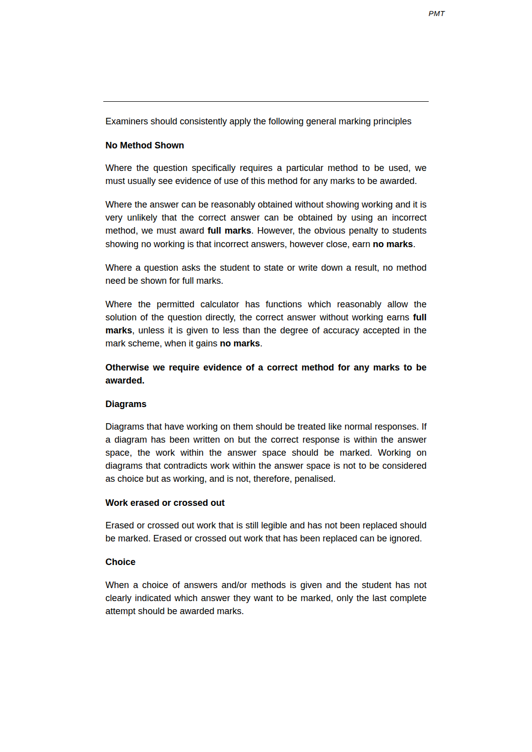PMT
Examiners should consistently apply the following general marking principles
No Method Shown
Where the question specifically requires a particular method to be used, we must usually see evidence of use of this method for any marks to be awarded.
Where the answer can be reasonably obtained without showing working and it is very unlikely that the correct answer can be obtained by using an incorrect method, we must award full marks. However, the obvious penalty to students showing no working is that incorrect answers, however close, earn no marks.
Where a question asks the student to state or write down a result, no method need be shown for full marks.
Where the permitted calculator has functions which reasonably allow the solution of the question directly, the correct answer without working earns full marks, unless it is given to less than the degree of accuracy accepted in the mark scheme, when it gains no marks.
Otherwise we require evidence of a correct method for any marks to be awarded.
Diagrams
Diagrams that have working on them should be treated like normal responses. If a diagram has been written on but the correct response is within the answer space, the work within the answer space should be marked. Working on diagrams that contradicts work within the answer space is not to be considered as choice but as working, and is not, therefore, penalised.
Work erased or crossed out
Erased or crossed out work that is still legible and has not been replaced should be marked. Erased or crossed out work that has been replaced can be ignored.
Choice
When a choice of answers and/or methods is given and the student has not clearly indicated which answer they want to be marked, only the last complete attempt should be awarded marks.